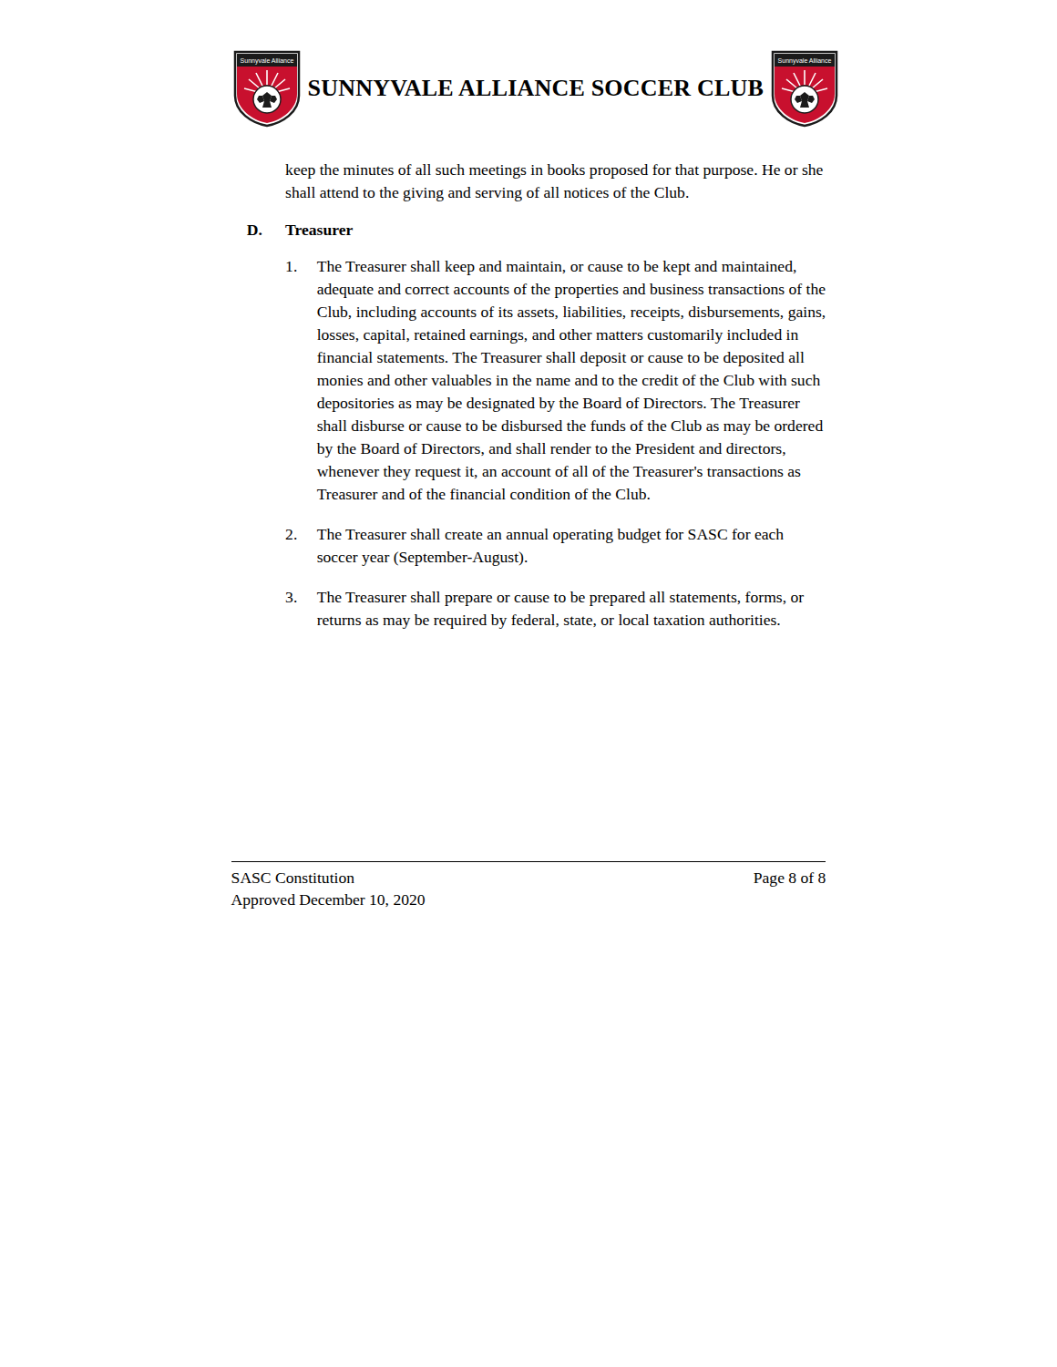Sunnyvale Alliance
SUNNYVALE ALLIANCE SOCCER CLUB
Sunnyvale Alliance
keep the minutes of all such meetings in books proposed for that purpose. He or she shall attend to the giving and serving of all notices of the Club.
D. Treasurer
1. The Treasurer shall keep and maintain, or cause to be kept and maintained, adequate and correct accounts of the properties and business transactions of the Club, including accounts of its assets, liabilities, receipts, disbursements, gains, losses, capital, retained earnings, and other matters customarily included in financial statements. The Treasurer shall deposit or cause to be deposited all monies and other valuables in the name and to the credit of the Club with such depositories as may be designated by the Board of Directors. The Treasurer shall disburse or cause to be disbursed the funds of the Club as may be ordered by the Board of Directors, and shall render to the President and directors, whenever they request it, an account of all of the Treasurer's transactions as Treasurer and of the financial condition of the Club.
2. The Treasurer shall create an annual operating budget for SASC for each soccer year (September-August).
3. The Treasurer shall prepare or cause to be prepared all statements, forms, or returns as may be required by federal, state, or local taxation authorities.
SASC Constitution Page 8 of 8
Approved December 10, 2020